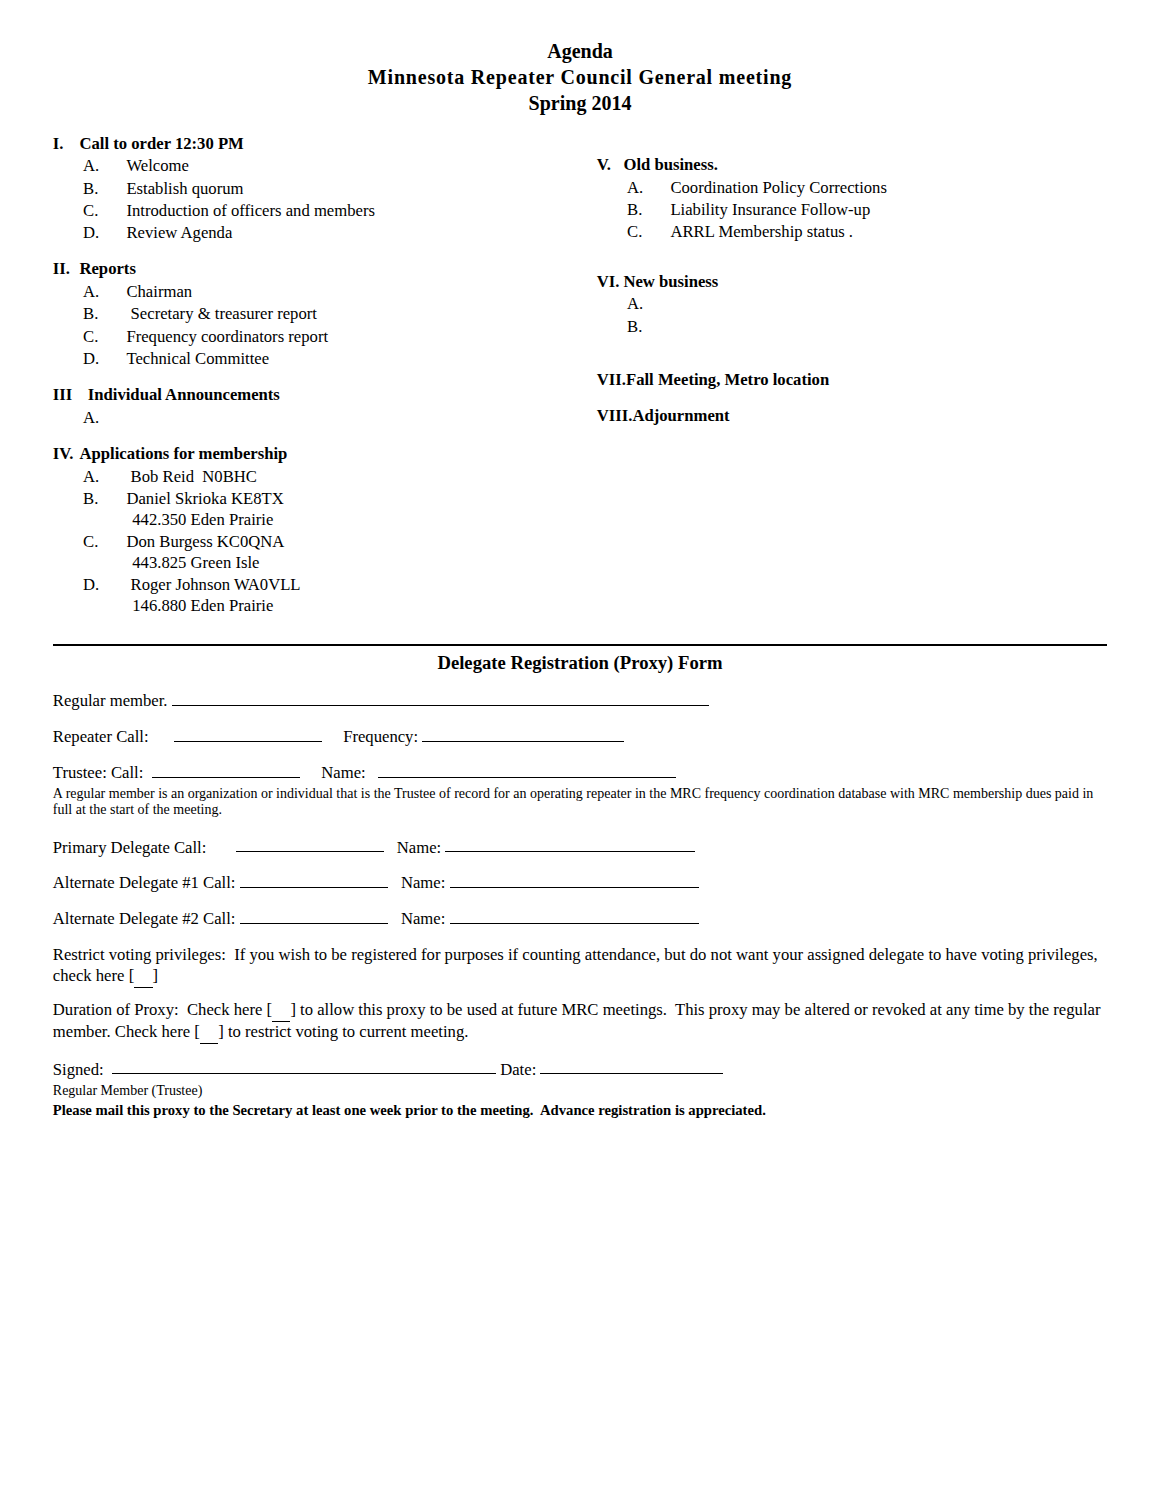Agenda Minnesota Repeater Council General meeting Spring 2014
I. Call to order 12:30 PM
A. Welcome
B. Establish quorum
C. Introduction of officers and members
D. Review Agenda
II. Reports
A. Chairman
B. Secretary & treasurer report
C. Frequency coordinators report
D. Technical Committee
III Individual Announcements
A.
IV. Applications for membership
A. Bob Reid N0BHC
B. Daniel Skrioka KE8TX 442.350 Eden Prairie
C. Don Burgess KC0QNA 443.825 Green Isle
D. Roger Johnson WA0VLL 146.880 Eden Prairie
V. Old business.
A. Coordination Policy Corrections
B. Liability Insurance Follow-up
C. ARRL Membership status .
VI. New business
A.
B.
VII. Fall Meeting, Metro location
VIII. Adjournment
Delegate Registration (Proxy) Form
Regular member.
Repeater Call: Frequency:
Trustee: Call: Name:
A regular member is an organization or individual that is the Trustee of record for an operating repeater in the MRC frequency coordination database with MRC membership dues paid in full at the start of the meeting.
Primary Delegate Call: Name:
Alternate Delegate #1 Call: Name:
Alternate Delegate #2 Call: Name:
Restrict voting privileges: If you wish to be registered for purposes if counting attendance, but do not want your assigned delegate to have voting privileges, check here [ ]
Duration of Proxy: Check here [ ] to allow this proxy to be used at future MRC meetings. This proxy may be altered or revoked at any time by the regular member. Check here [ ] to restrict voting to current meeting.
Signed: Date:
Regular Member (Trustee)
Please mail this proxy to the Secretary at least one week prior to the meeting. Advance registration is appreciated.